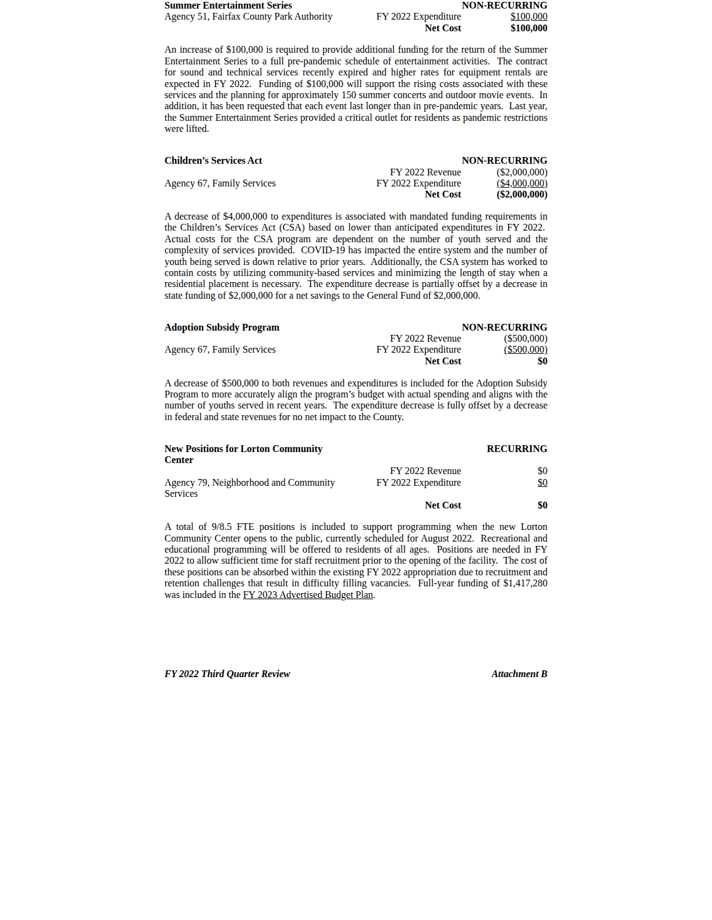| Summer Entertainment Series | NON-RECURRING |
| Agency 51, Fairfax County Park Authority | FY 2022 Expenditure | $100,000 |
| | Net Cost | $100,000 |
An increase of $100,000 is required to provide additional funding for the return of the Summer Entertainment Series to a full pre-pandemic schedule of entertainment activities. The contract for sound and technical services recently expired and higher rates for equipment rentals are expected in FY 2022. Funding of $100,000 will support the rising costs associated with these services and the planning for approximately 150 summer concerts and outdoor movie events. In addition, it has been requested that each event last longer than in pre-pandemic years. Last year, the Summer Entertainment Series provided a critical outlet for residents as pandemic restrictions were lifted.
| Children’s Services Act | NON-RECURRING |
| | FY 2022 Revenue | ($2,000,000) |
| Agency 67, Family Services | FY 2022 Expenditure | ($4,000,000) |
| | Net Cost | ($2,000,000) |
A decrease of $4,000,000 to expenditures is associated with mandated funding requirements in the Children’s Services Act (CSA) based on lower than anticipated expenditures in FY 2022. Actual costs for the CSA program are dependent on the number of youth served and the complexity of services provided. COVID-19 has impacted the entire system and the number of youth being served is down relative to prior years. Additionally, the CSA system has worked to contain costs by utilizing community-based services and minimizing the length of stay when a residential placement is necessary. The expenditure decrease is partially offset by a decrease in state funding of $2,000,000 for a net savings to the General Fund of $2,000,000.
| Adoption Subsidy Program | NON-RECURRING |
| | FY 2022 Revenue | ($500,000) |
| Agency 67, Family Services | FY 2022 Expenditure | ($500,000) |
| | Net Cost | $0 |
A decrease of $500,000 to both revenues and expenditures is included for the Adoption Subsidy Program to more accurately align the program’s budget with actual spending and aligns with the number of youths served in recent years. The expenditure decrease is fully offset by a decrease in federal and state revenues for no net impact to the County.
| New Positions for Lorton Community Center | RECURRING |
| | FY 2022 Revenue | $0 |
| Agency 79, Neighborhood and Community Services | FY 2022 Expenditure | $0 |
| | Net Cost | $0 |
A total of 9/8.5 FTE positions is included to support programming when the new Lorton Community Center opens to the public, currently scheduled for August 2022. Recreational and educational programming will be offered to residents of all ages. Positions are needed in FY 2022 to allow sufficient time for staff recruitment prior to the opening of the facility. The cost of these positions can be absorbed within the existing FY 2022 appropriation due to recruitment and retention challenges that result in difficulty filling vacancies. Full-year funding of $1,417,280 was included in the FY 2023 Advertised Budget Plan.
FY 2022 Third Quarter Review Attachment B